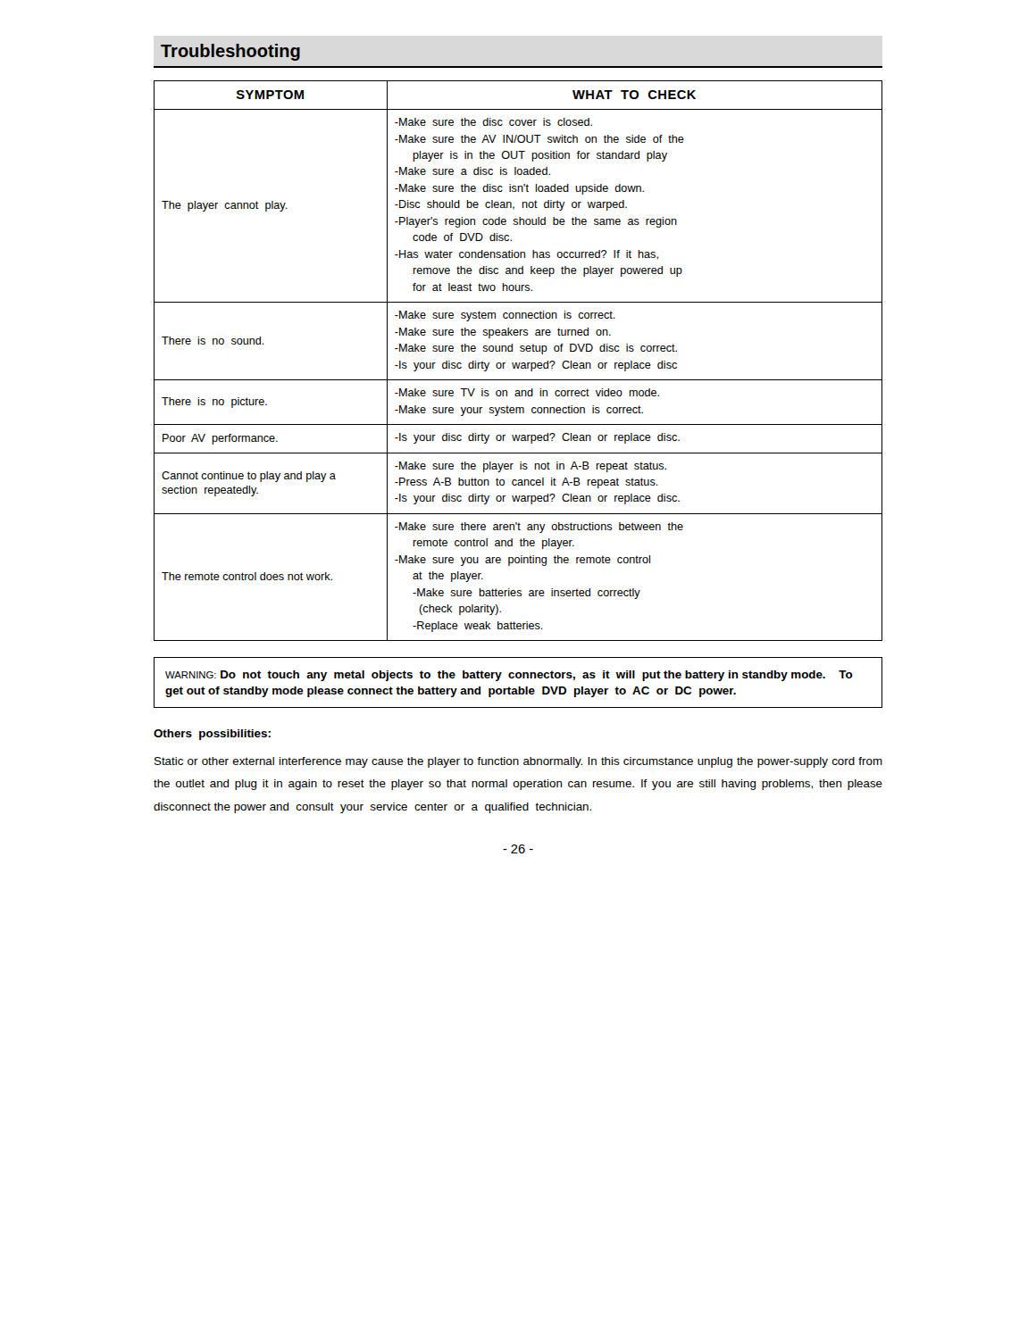Troubleshooting
| SYMPTOM | WHAT TO CHECK |
| --- | --- |
| The player cannot play. | -Make sure the disc cover is closed. -Make sure the AV IN/OUT switch on the side of the player is in the OUT position for standard play -Make sure a disc is loaded. -Make sure the disc isn't loaded upside down. -Disc should be clean, not dirty or warped. -Player's region code should be the same as region code of DVD disc. -Has water condensation has occurred? If it has, remove the disc and keep the player powered up for at least two hours. |
| There is no sound. | -Make sure system connection is correct. -Make sure the speakers are turned on. -Make sure the sound setup of DVD disc is correct. -Is your disc dirty or warped? Clean or replace disc |
| There is no picture. | -Make sure TV is on and in correct video mode. -Make sure your system connection is correct. |
| Poor AV performance. | -Is your disc dirty or warped? Clean or replace disc. |
| Cannot continue to play and play a section repeatedly. | -Make sure the player is not in A-B repeat status. -Press A-B button to cancel it A-B repeat status. -Is your disc dirty or warped? Clean or replace disc. |
| The remote control does not work. | -Make sure there aren't any obstructions between the remote control and the player. -Make sure you are pointing the remote control at the player. -Make sure batteries are inserted correctly (check polarity). -Replace weak batteries. |
WARNING: Do not touch any metal objects to the battery connectors, as it will put the battery in standby mode. To get out of standby mode please connect the battery and portable DVD player to AC or DC power.
Others possibilities:
Static or other external interference may cause the player to function abnormally. In this circumstance unplug the power-supply cord from the outlet and plug it in again to reset the player so that normal operation can resume. If you are still having problems, then please disconnect the power and consult your service center or a qualified technician.
- 26 -